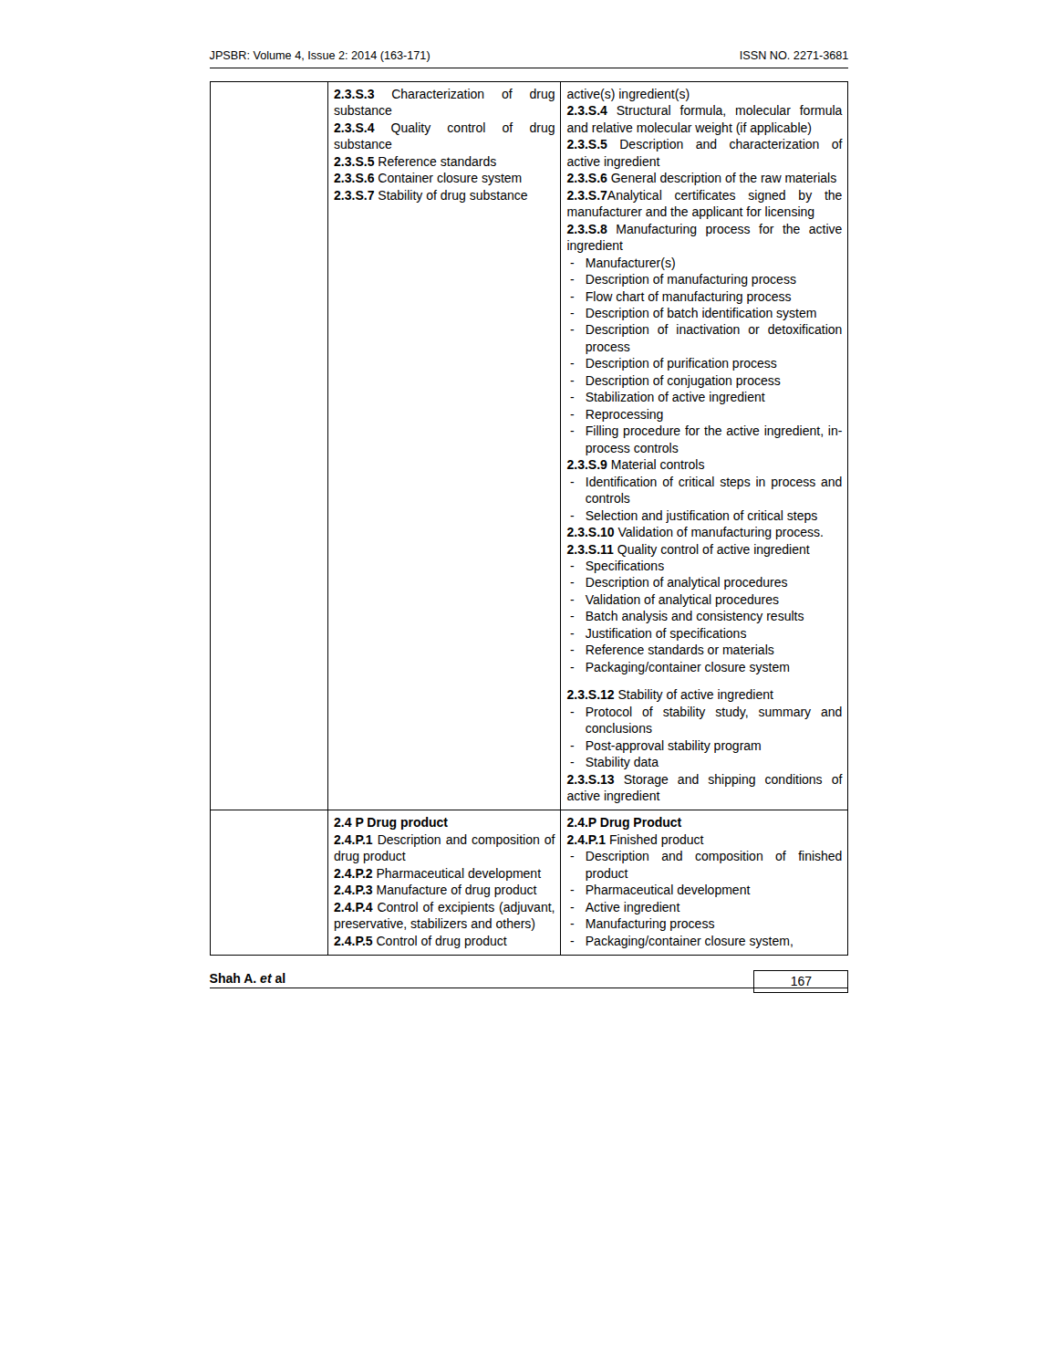JPSBR: Volume 4, Issue 2: 2014 (163-171)
ISSN NO. 2271-3681
| | 2.3.S.3 Characterization of drug substance 2.3.S.4 Quality control of drug substance 2.3.S.5 Reference standards 2.3.S.6 Container closure system 2.3.S.7 Stability of drug substance | active(s) ingredient(s) 2.3.S.4 Structural formula, molecular formula and relative molecular weight (if applicable) 2.3.S.5 Description and characterization of active ingredient 2.3.S.6 General description of the raw materials 2.3.S.7 Analytical certificates signed by the manufacturer and the applicant for licensing 2.3.S.8 Manufacturing process for the active ingredient Manufacturer(s) Description of manufacturing process Flow chart of manufacturing process Description of batch identification system Description of inactivation or detoxification process Description of purification process Description of conjugation process Stabilization of active ingredient Reprocessing Filling procedure for the active ingredient, in-process controls 2.3.S.9 Material controls Identification of critical steps in process and controls Selection and justification of critical steps 2.3.S.10 Validation of manufacturing process. 2.3.S.11 Quality control of active ingredient Specifications Description of analytical procedures Validation of analytical procedures Batch analysis and consistency results Justification of specifications Reference standards or materials Packaging/container closure system 2.3.S.12 Stability of active ingredient Protocol of stability study, summary and conclusions Post-approval stability program Stability data 2.3.S.13 Storage and shipping conditions of active ingredient |
| | 2.4 P Drug product 2.4.P.1 Description and composition of drug product 2.4.P.2 Pharmaceutical development 2.4.P.3 Manufacture of drug product 2.4.P.4 Control of excipients (adjuvant, preservative, stabilizers and others) 2.4.P.5 Control of drug product | 2.4.P Drug Product 2.4.P.1 Finished product Description and composition of finished product Pharmaceutical development Active ingredient Manufacturing process Packaging/container closure system, |
Shah A. et al
167